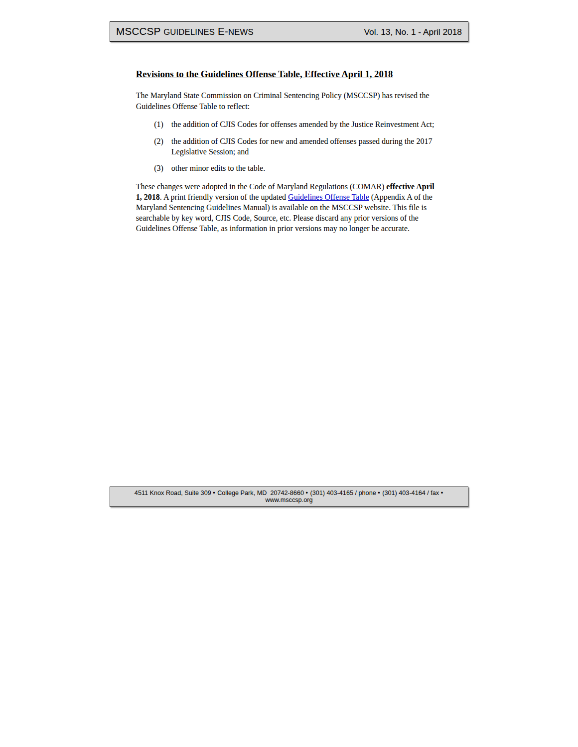MSCCSP GUIDELINES E-NEWS
Vol. 13, No. 1 - April 2018
Revisions to the Guidelines Offense Table, Effective April 1, 2018
The Maryland State Commission on Criminal Sentencing Policy (MSCCSP) has revised the Guidelines Offense Table to reflect:
(1) the addition of CJIS Codes for offenses amended by the Justice Reinvestment Act;
(2) the addition of CJIS Codes for new and amended offenses passed during the 2017 Legislative Session; and
(3) other minor edits to the table.
These changes were adopted in the Code of Maryland Regulations (COMAR) effective April 1, 2018. A print friendly version of the updated Guidelines Offense Table (Appendix A of the Maryland Sentencing Guidelines Manual) is available on the MSCCSP website. This file is searchable by key word, CJIS Code, Source, etc. Please discard any prior versions of the Guidelines Offense Table, as information in prior versions may no longer be accurate.
4511 Knox Road, Suite 309 • College Park, MD 20742-8660 • (301) 403-4165 / phone • (301) 403-4164 / fax • www.msccsp.org